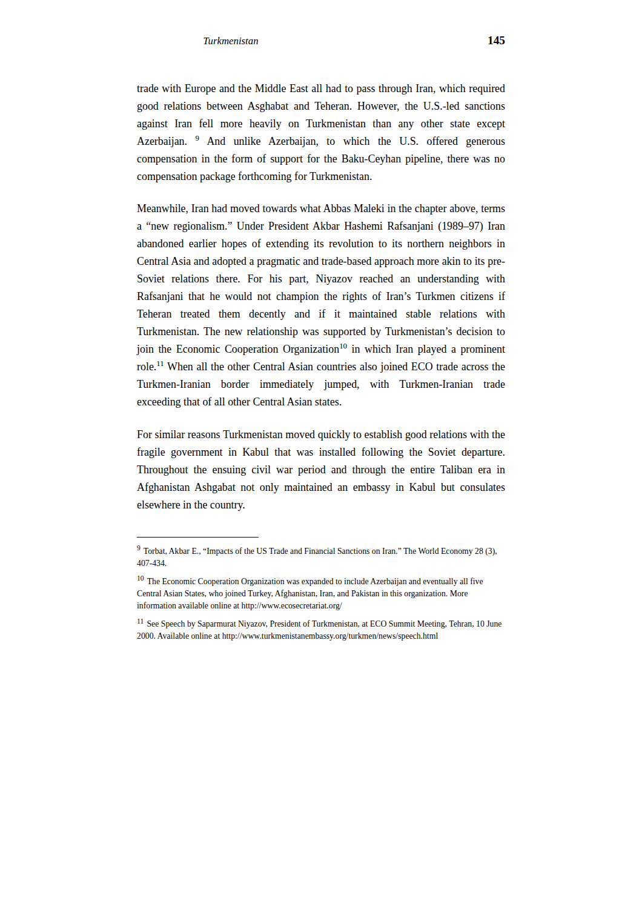Turkmenistan 145
trade with Europe and the Middle East all had to pass through Iran, which required good relations between Asghabat and Teheran. However, the U.S.-led sanctions against Iran fell more heavily on Turkmenistan than any other state except Azerbaijan. 9 And unlike Azerbaijan, to which the U.S. offered generous compensation in the form of support for the Baku-Ceyhan pipeline, there was no compensation package forthcoming for Turkmenistan.
Meanwhile, Iran had moved towards what Abbas Maleki in the chapter above, terms a “new regionalism.” Under President Akbar Hashemi Rafsanjani (1989–97) Iran abandoned earlier hopes of extending its revolution to its northern neighbors in Central Asia and adopted a pragmatic and trade-based approach more akin to its pre-Soviet relations there. For his part, Niyazov reached an understanding with Rafsanjani that he would not champion the rights of Iran’s Turkmen citizens if Teheran treated them decently and if it maintained stable relations with Turkmenistan. The new relationship was supported by Turkmenistan’s decision to join the Economic Cooperation Organization10 in which Iran played a prominent role.11 When all the other Central Asian countries also joined ECO trade across the Turkmen-Iranian border immediately jumped, with Turkmen-Iranian trade exceeding that of all other Central Asian states.
For similar reasons Turkmenistan moved quickly to establish good relations with the fragile government in Kabul that was installed following the Soviet departure. Throughout the ensuing civil war period and through the entire Taliban era in Afghanistan Ashgabat not only maintained an embassy in Kabul but consulates elsewhere in the country.
9 Torbat, Akbar E., “Impacts of the US Trade and Financial Sanctions on Iran.” The World Economy 28 (3), 407-434.
10 The Economic Cooperation Organization was expanded to include Azerbaijan and eventually all five Central Asian States, who joined Turkey, Afghanistan, Iran, and Pakistan in this organization. More information available online at http://www.ecosecretariat.org/
11 See Speech by Saparmurat Niyazov, President of Turkmenistan, at ECO Summit Meeting, Tehran, 10 June 2000. Available online at http://www.turkmenistanembassy.org/turkmen/news/speech.html